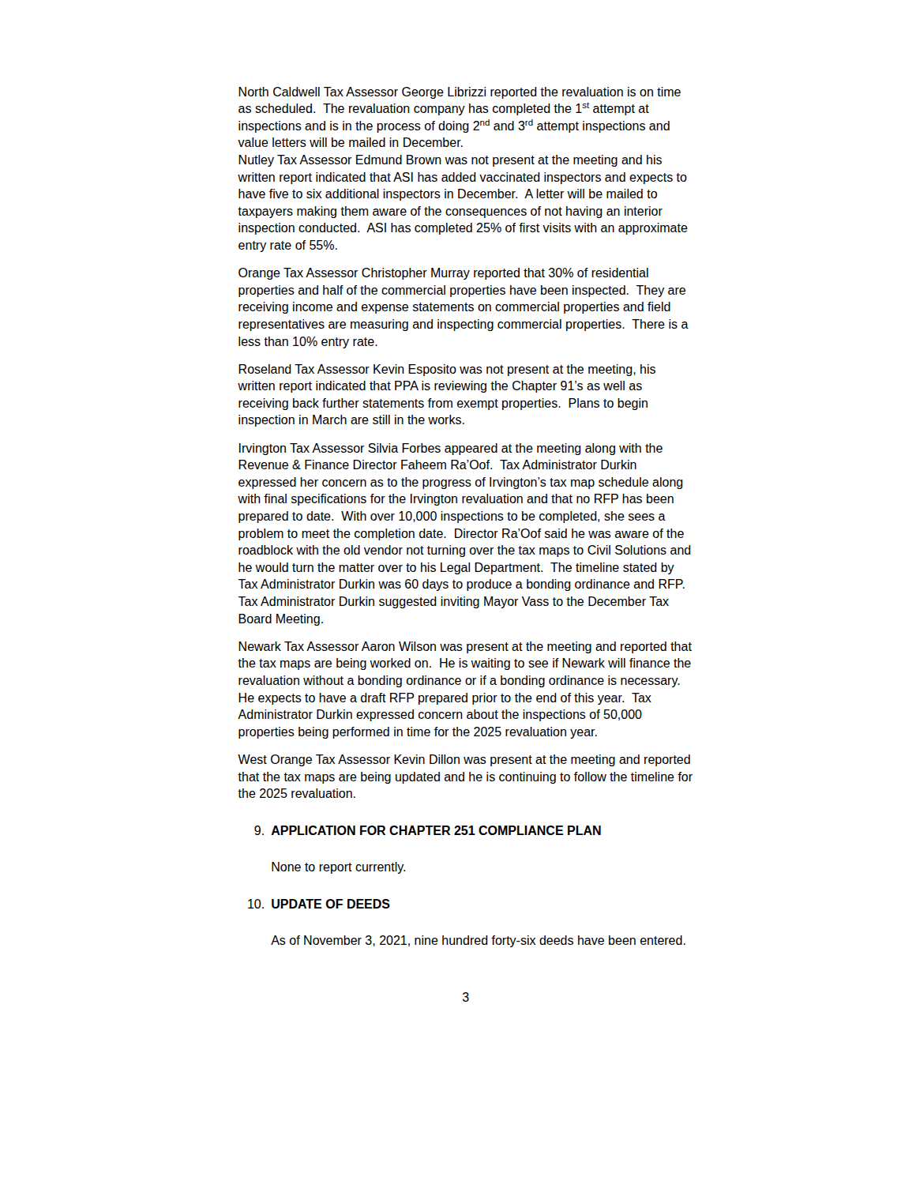North Caldwell Tax Assessor George Librizzi reported the revaluation is on time as scheduled. The revaluation company has completed the 1st attempt at inspections and is in the process of doing 2nd and 3rd attempt inspections and value letters will be mailed in December.
Nutley Tax Assessor Edmund Brown was not present at the meeting and his written report indicated that ASI has added vaccinated inspectors and expects to have five to six additional inspectors in December. A letter will be mailed to taxpayers making them aware of the consequences of not having an interior inspection conducted. ASI has completed 25% of first visits with an approximate entry rate of 55%.
Orange Tax Assessor Christopher Murray reported that 30% of residential properties and half of the commercial properties have been inspected. They are receiving income and expense statements on commercial properties and field representatives are measuring and inspecting commercial properties. There is a less than 10% entry rate.
Roseland Tax Assessor Kevin Esposito was not present at the meeting, his written report indicated that PPA is reviewing the Chapter 91’s as well as receiving back further statements from exempt properties. Plans to begin inspection in March are still in the works.
Irvington Tax Assessor Silvia Forbes appeared at the meeting along with the Revenue & Finance Director Faheem Ra’Oof. Tax Administrator Durkin expressed her concern as to the progress of Irvington’s tax map schedule along with final specifications for the Irvington revaluation and that no RFP has been prepared to date. With over 10,000 inspections to be completed, she sees a problem to meet the completion date. Director Ra’Oof said he was aware of the roadblock with the old vendor not turning over the tax maps to Civil Solutions and he would turn the matter over to his Legal Department. The timeline stated by Tax Administrator Durkin was 60 days to produce a bonding ordinance and RFP. Tax Administrator Durkin suggested inviting Mayor Vass to the December Tax Board Meeting.
Newark Tax Assessor Aaron Wilson was present at the meeting and reported that the tax maps are being worked on. He is waiting to see if Newark will finance the revaluation without a bonding ordinance or if a bonding ordinance is necessary. He expects to have a draft RFP prepared prior to the end of this year. Tax Administrator Durkin expressed concern about the inspections of 50,000 properties being performed in time for the 2025 revaluation year.
West Orange Tax Assessor Kevin Dillon was present at the meeting and reported that the tax maps are being updated and he is continuing to follow the timeline for the 2025 revaluation.
9. APPLICATION FOR CHAPTER 251 COMPLIANCE PLAN
None to report currently.
10. UPDATE OF DEEDS
As of November 3, 2021, nine hundred forty-six deeds have been entered.
3